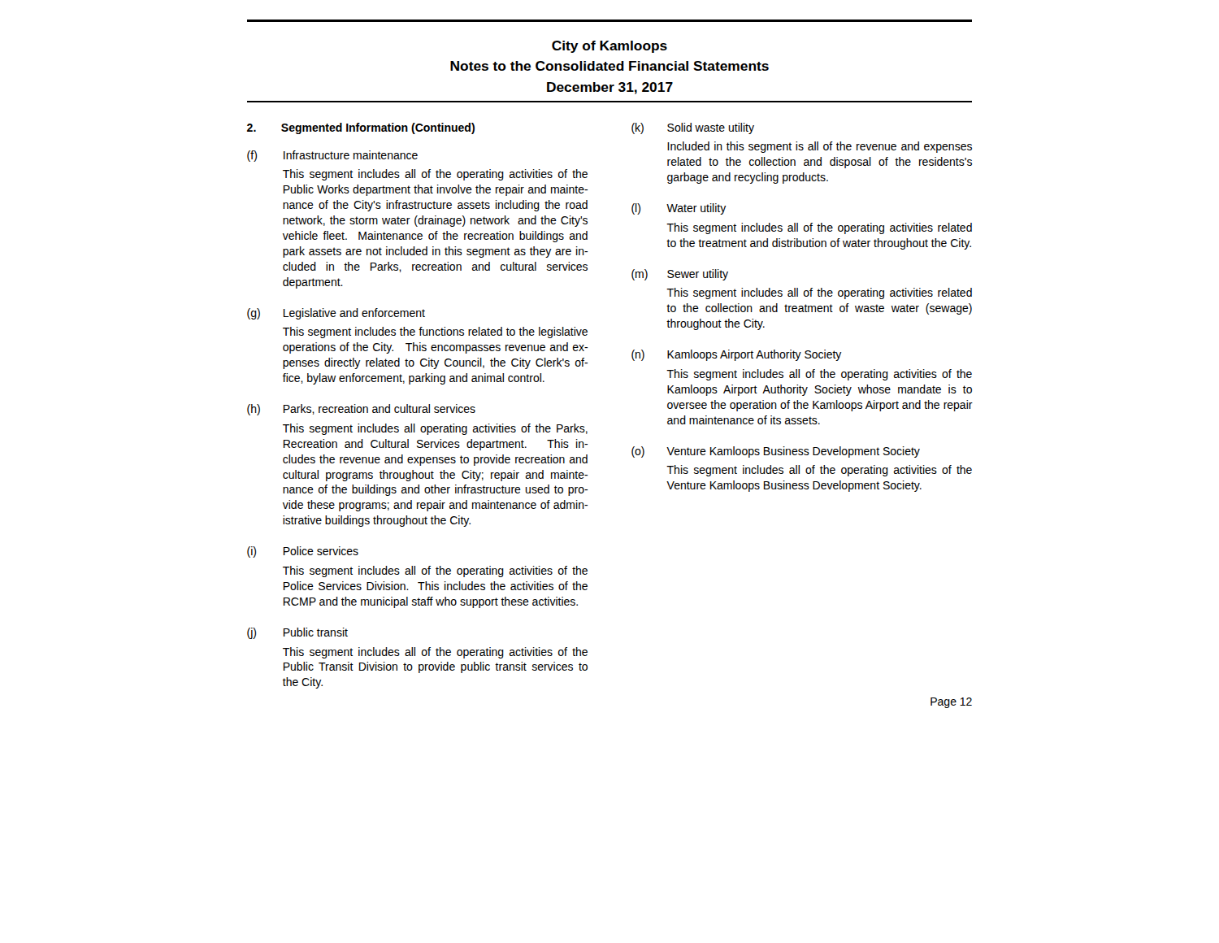City of Kamloops Notes to the Consolidated Financial Statements December 31, 2017
2. Segmented Information (Continued)
(f) Infrastructure maintenance
This segment includes all of the operating activities of the Public Works department that involve the repair and maintenance of the City's infrastructure assets including the road network, the storm water (drainage) network and the City's vehicle fleet. Maintenance of the recreation buildings and park assets are not included in this segment as they are included in the Parks, recreation and cultural services department.
(g) Legislative and enforcement
This segment includes the functions related to the legislative operations of the City. This encompasses revenue and expenses directly related to City Council, the City Clerk's office, bylaw enforcement, parking and animal control.
(h) Parks, recreation and cultural services
This segment includes all operating activities of the Parks, Recreation and Cultural Services department. This includes the revenue and expenses to provide recreation and cultural programs throughout the City; repair and maintenance of the buildings and other infrastructure used to provide these programs; and repair and maintenance of administrative buildings throughout the City.
(i) Police services
This segment includes all of the operating activities of the Police Services Division. This includes the activities of the RCMP and the municipal staff who support these activities.
(j) Public transit
This segment includes all of the operating activities of the Public Transit Division to provide public transit services to the City.
(k) Solid waste utility
Included in this segment is all of the revenue and expenses related to the collection and disposal of the residents's garbage and recycling products.
(l) Water utility
This segment includes all of the operating activities related to the treatment and distribution of water throughout the City.
(m) Sewer utility
This segment includes all of the operating activities related to the collection and treatment of waste water (sewage) throughout the City.
(n) Kamloops Airport Authority Society
This segment includes all of the operating activities of the Kamloops Airport Authority Society whose mandate is to oversee the operation of the Kamloops Airport and the repair and maintenance of its assets.
(o) Venture Kamloops Business Development Society
This segment includes all of the operating activities of the Venture Kamloops Business Development Society.
Page 12